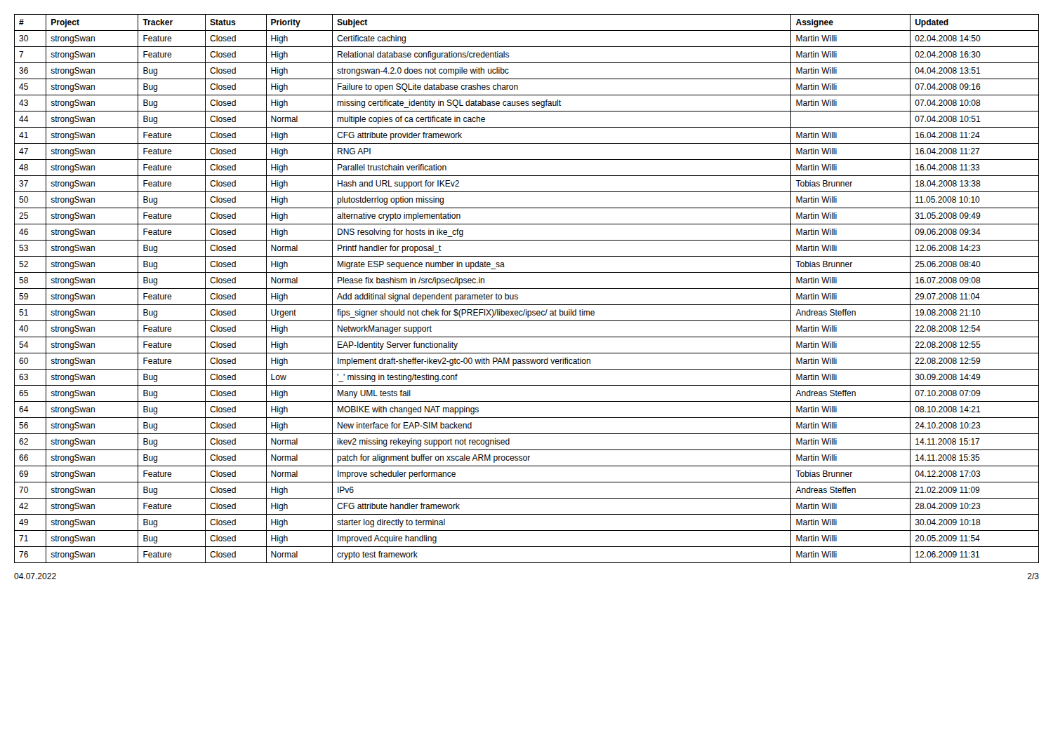| # | Project | Tracker | Status | Priority | Subject | Assignee | Updated |
| --- | --- | --- | --- | --- | --- | --- | --- |
| 30 | strongSwan | Feature | Closed | High | Certificate caching | Martin Willi | 02.04.2008 14:50 |
| 7 | strongSwan | Feature | Closed | High | Relational database configurations/credentials | Martin Willi | 02.04.2008 16:30 |
| 36 | strongSwan | Bug | Closed | High | strongswan-4.2.0 does not compile with uclibc | Martin Willi | 04.04.2008 13:51 |
| 45 | strongSwan | Bug | Closed | High | Failure to open SQLite database crashes charon | Martin Willi | 07.04.2008 09:16 |
| 43 | strongSwan | Bug | Closed | High | missing certificate_identity in SQL database causes segfault | Martin Willi | 07.04.2008 10:08 |
| 44 | strongSwan | Bug | Closed | Normal | multiple copies of ca certificate in cache | | 07.04.2008 10:51 |
| 41 | strongSwan | Feature | Closed | High | CFG attribute provider framework | Martin Willi | 16.04.2008 11:24 |
| 47 | strongSwan | Feature | Closed | High | RNG API | Martin Willi | 16.04.2008 11:27 |
| 48 | strongSwan | Feature | Closed | High | Parallel trustchain verification | Martin Willi | 16.04.2008 11:33 |
| 37 | strongSwan | Feature | Closed | High | Hash and URL support for IKEv2 | Tobias Brunner | 18.04.2008 13:38 |
| 50 | strongSwan | Bug | Closed | High | plutostderrlog option missing | Martin Willi | 11.05.2008 10:10 |
| 25 | strongSwan | Feature | Closed | High | alternative crypto implementation | Martin Willi | 31.05.2008 09:49 |
| 46 | strongSwan | Feature | Closed | High | DNS resolving for hosts in ike_cfg | Martin Willi | 09.06.2008 09:34 |
| 53 | strongSwan | Bug | Closed | Normal | Printf handler for proposal_t | Martin Willi | 12.06.2008 14:23 |
| 52 | strongSwan | Bug | Closed | High | Migrate ESP sequence number in update_sa | Tobias Brunner | 25.06.2008 08:40 |
| 58 | strongSwan | Bug | Closed | Normal | Please fix bashism in /src/ipsec/ipsec.in | Martin Willi | 16.07.2008 09:08 |
| 59 | strongSwan | Feature | Closed | High | Add additinal signal dependent parameter to bus | Martin Willi | 29.07.2008 11:04 |
| 51 | strongSwan | Bug | Closed | Urgent | fips_signer should not chek for $(PREFIX)/libexec/ipsec/ at build time | Andreas Steffen | 19.08.2008 21:10 |
| 40 | strongSwan | Feature | Closed | High | NetworkManager support | Martin Willi | 22.08.2008 12:54 |
| 54 | strongSwan | Feature | Closed | High | EAP-Identity Server functionality | Martin Willi | 22.08.2008 12:55 |
| 60 | strongSwan | Feature | Closed | High | Implement draft-sheffer-ikev2-gtc-00 with PAM password verification | Martin Willi | 22.08.2008 12:59 |
| 63 | strongSwan | Bug | Closed | Low | '_' missing in testing/testing.conf | Martin Willi | 30.09.2008 14:49 |
| 65 | strongSwan | Bug | Closed | High | Many UML tests fail | Andreas Steffen | 07.10.2008 07:09 |
| 64 | strongSwan | Bug | Closed | High | MOBIKE with changed NAT mappings | Martin Willi | 08.10.2008 14:21 |
| 56 | strongSwan | Bug | Closed | High | New interface for EAP-SIM backend | Martin Willi | 24.10.2008 10:23 |
| 62 | strongSwan | Bug | Closed | Normal | ikev2 missing rekeying support not recognised | Martin Willi | 14.11.2008 15:17 |
| 66 | strongSwan | Bug | Closed | Normal | patch for alignment buffer on xscale ARM processor | Martin Willi | 14.11.2008 15:35 |
| 69 | strongSwan | Feature | Closed | Normal | Improve scheduler performance | Tobias Brunner | 04.12.2008 17:03 |
| 70 | strongSwan | Bug | Closed | High | IPv6 | Andreas Steffen | 21.02.2009 11:09 |
| 42 | strongSwan | Feature | Closed | High | CFG attribute handler framework | Martin Willi | 28.04.2009 10:23 |
| 49 | strongSwan | Bug | Closed | High | starter log directly to terminal | Martin Willi | 30.04.2009 10:18 |
| 71 | strongSwan | Bug | Closed | High | Improved Acquire handling | Martin Willi | 20.05.2009 11:54 |
| 76 | strongSwan | Feature | Closed | Normal | crypto test framework | Martin Willi | 12.06.2009 11:31 |
04.07.2022 2/3